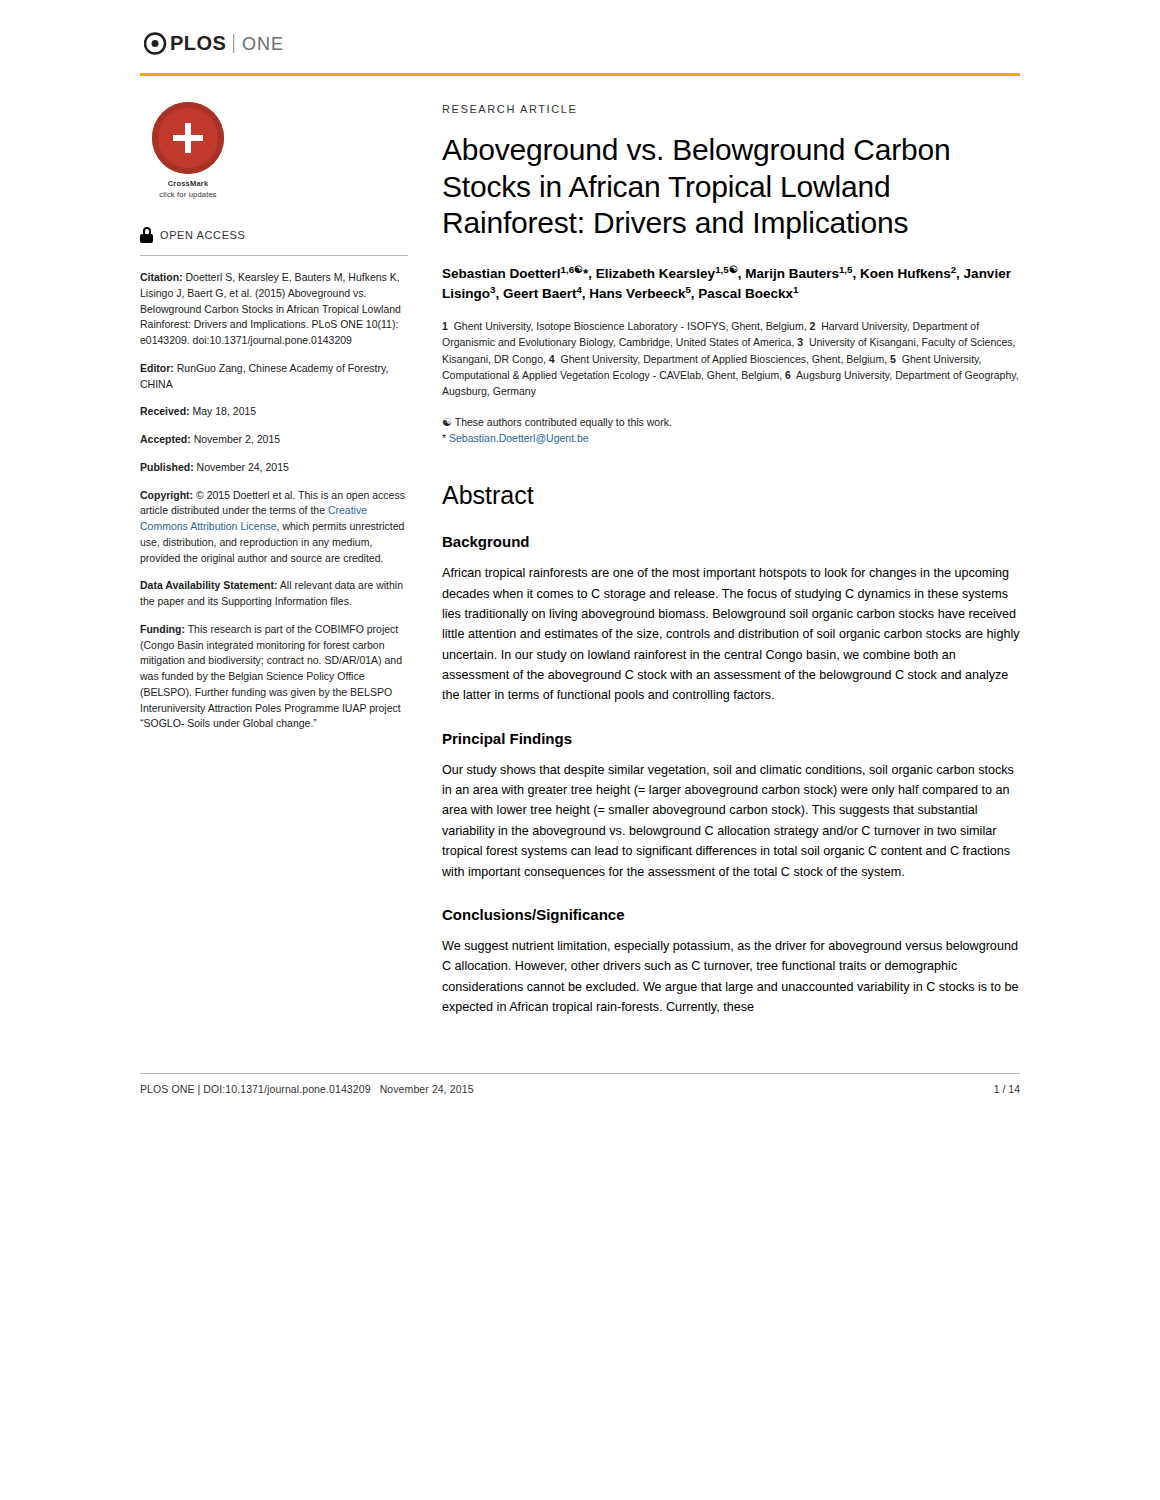PLOS ONE
CrossMarkclick for updates
OPEN ACCESS
Citation: Doetterl S, Kearsley E, Bauters M, Hufkens K, Lisingo J, Baert G, et al. (2015) Aboveground vs. Belowground Carbon Stocks in African Tropical Lowland Rainforest: Drivers and Implications. PLoS ONE 10(11): e0143209. doi:10.1371/journal.pone.0143209
Editor: RunGuo Zang, Chinese Academy of Forestry, CHINA
Received: May 18, 2015
Accepted: November 2, 2015
Published: November 24, 2015
Copyright: © 2015 Doetterl et al. This is an open access article distributed under the terms of the Creative Commons Attribution License, which permits unrestricted use, distribution, and reproduction in any medium, provided the original author and source are credited.
Data Availability Statement: All relevant data are within the paper and its Supporting Information files.
Funding: This research is part of the COBIMFO project (Congo Basin integrated monitoring for forest carbon mitigation and biodiversity; contract no. SD/AR/01A) and was funded by the Belgian Science Policy Office (BELSPO). Further funding was given by the BELSPO Interuniversity Attraction Poles Programme IUAP project “SOGLO- Soils under Global change.”
RESEARCH ARTICLE
Aboveground vs. Belowground Carbon Stocks in African Tropical Lowland Rainforest: Drivers and Implications
Sebastian Doetterl1,6☯*, Elizabeth Kearsley1,5☯, Marijn Bauters1,5, Koen Hufkens2, Janvier Lisingo3, Geert Baert4, Hans Verbeeck5, Pascal Boeckx1
1 Ghent University, Isotope Bioscience Laboratory - ISOFYS, Ghent, Belgium, 2 Harvard University, Department of Organismic and Evolutionary Biology, Cambridge, United States of America, 3 University of Kisangani, Faculty of Sciences, Kisangani, DR Congo, 4 Ghent University, Department of Applied Biosciences, Ghent, Belgium, 5 Ghent University, Computational & Applied Vegetation Ecology - CAVElab, Ghent, Belgium, 6 Augsburg University, Department of Geography, Augsburg, Germany
☯ These authors contributed equally to this work.
* Sebastian.Doetterl@Ugent.be
Abstract
Background
African tropical rainforests are one of the most important hotspots to look for changes in the upcoming decades when it comes to C storage and release. The focus of studying C dynamics in these systems lies traditionally on living aboveground biomass. Belowground soil organic carbon stocks have received little attention and estimates of the size, controls and distribution of soil organic carbon stocks are highly uncertain. In our study on lowland rainforest in the central Congo basin, we combine both an assessment of the aboveground C stock with an assessment of the belowground C stock and analyze the latter in terms of functional pools and controlling factors.
Principal Findings
Our study shows that despite similar vegetation, soil and climatic conditions, soil organic carbon stocks in an area with greater tree height (= larger aboveground carbon stock) were only half compared to an area with lower tree height (= smaller aboveground carbon stock). This suggests that substantial variability in the aboveground vs. belowground C allocation strategy and/or C turnover in two similar tropical forest systems can lead to significant differences in total soil organic C content and C fractions with important consequences for the assessment of the total C stock of the system.
Conclusions/Significance
We suggest nutrient limitation, especially potassium, as the driver for aboveground versus belowground C allocation. However, other drivers such as C turnover, tree functional traits or demographic considerations cannot be excluded. We argue that large and unaccounted variability in C stocks is to be expected in African tropical rain-forests. Currently, these
PLOS ONE | DOI:10.1371/journal.pone.0143209 November 24, 2015
1 / 14